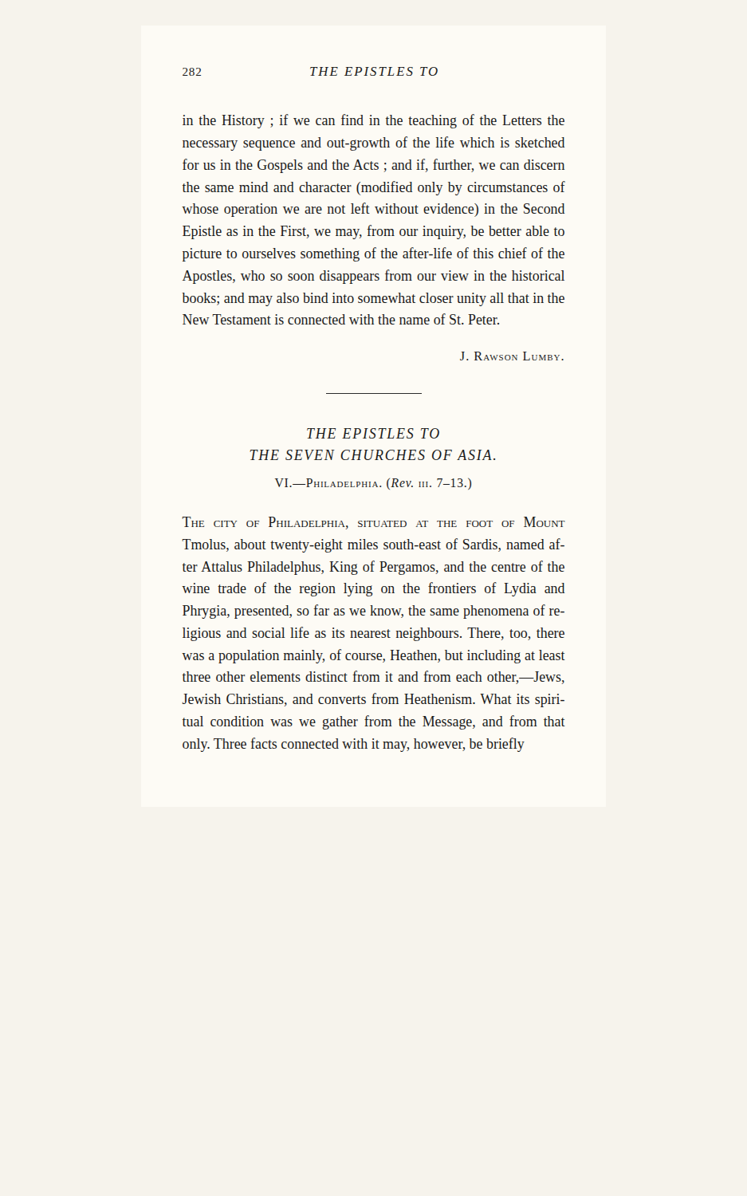282 THE EPISTLES TO
in the History ; if we can find in the teaching of the Letters the necessary sequence and out-growth of the life which is sketched for us in the Gospels and the Acts ; and if, further, we can discern the same mind and character (modified only by circumstances of whose operation we are not left without evidence) in the Second Epistle as in the First, we may, from our inquiry, be better able to picture to ourselves something of the after‑life of this chief of the Apostles, who so soon disappears from our view in the historical books; and may also bind into somewhat closer unity all that in the New Testament is connected with the name of St. Peter.
J. Rawson Lumby.
THE EPISTLES TO
THE SEVEN CHURCHES OF ASIA.
VI.—Philadelphia. (Rev. iii. 7–13.)
The city of Philadelphia, situated at the foot of Mount Tmolus, about twenty-eight miles south-east of Sardis, named after Attalus Philadelphus, King of Pergamos, and the centre of the wine trade of the region lying on the frontiers of Lydia and Phrygia, presented, so far as we know, the same phenomena of religious and social life as its nearest neighbours. There, too, there was a population mainly, of course, Heathen, but including at least three other elements distinct from it and from each other,—Jews, Jewish Christians, and converts from Heathenism. What its spiritual condition was we gather from the Message, and from that only. Three facts connected with it may, however, be briefly